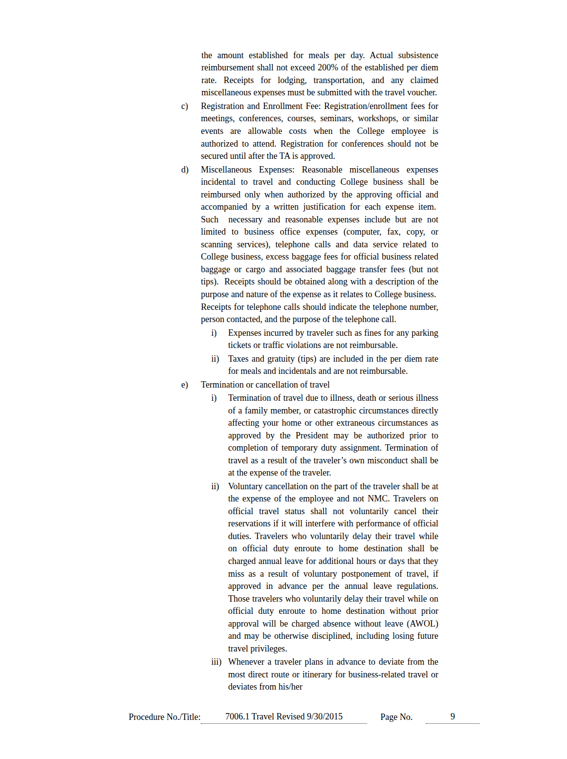the amount established for meals per day. Actual subsistence reimbursement shall not exceed 200% of the established per diem rate. Receipts for lodging, transportation, and any claimed miscellaneous expenses must be submitted with the travel voucher.
c)
Registration and Enrollment Fee: Registration/enrollment fees for meetings, conferences, courses, seminars, workshops, or similar events are allowable costs when the College employee is authorized to attend. Registration for conferences should not be secured until after the TA is approved.
d)
Miscellaneous Expenses: Reasonable miscellaneous expenses incidental to travel and conducting College business shall be reimbursed only when authorized by the approving official and accompanied by a written justification for each expense item. Such necessary and reasonable expenses include but are not limited to business office expenses (computer, fax, copy, or scanning services), telephone calls and data service related to College business, excess baggage fees for official business related baggage or cargo and associated baggage transfer fees (but not tips). Receipts should be obtained along with a description of the purpose and nature of the expense as it relates to College business. Receipts for telephone calls should indicate the telephone number, person contacted, and the purpose of the telephone call.
i)
Expenses incurred by traveler such as fines for any parking tickets or traffic violations are not reimbursable.
ii)
Taxes and gratuity (tips) are included in the per diem rate for meals and incidentals and are not reimbursable.
e)
Termination or cancellation of travel
i)
Termination of travel due to illness, death or serious illness of a family member, or catastrophic circumstances directly affecting your home or other extraneous circumstances as approved by the President may be authorized prior to completion of temporary duty assignment. Termination of travel as a result of the traveler’s own misconduct shall be at the expense of the traveler.
ii)
Voluntary cancellation on the part of the traveler shall be at the expense of the employee and not NMC. Travelers on official travel status shall not voluntarily cancel their reservations if it will interfere with performance of official duties. Travelers who voluntarily delay their travel while on official duty enroute to home destination shall be charged annual leave for additional hours or days that they miss as a result of voluntary postponement of travel, if approved in advance per the annual leave regulations. Those travelers who voluntarily delay their travel while on official duty enroute to home destination without prior approval will be charged absence without leave (AWOL) and may be otherwise disciplined, including losing future travel privileges.
iii)
Whenever a traveler plans in advance to deviate from the most direct route or itinerary for business-related travel or deviates from his/her
Procedure No./Title: 7006.1 Travel Revised 9/30/2015 Page No. 9